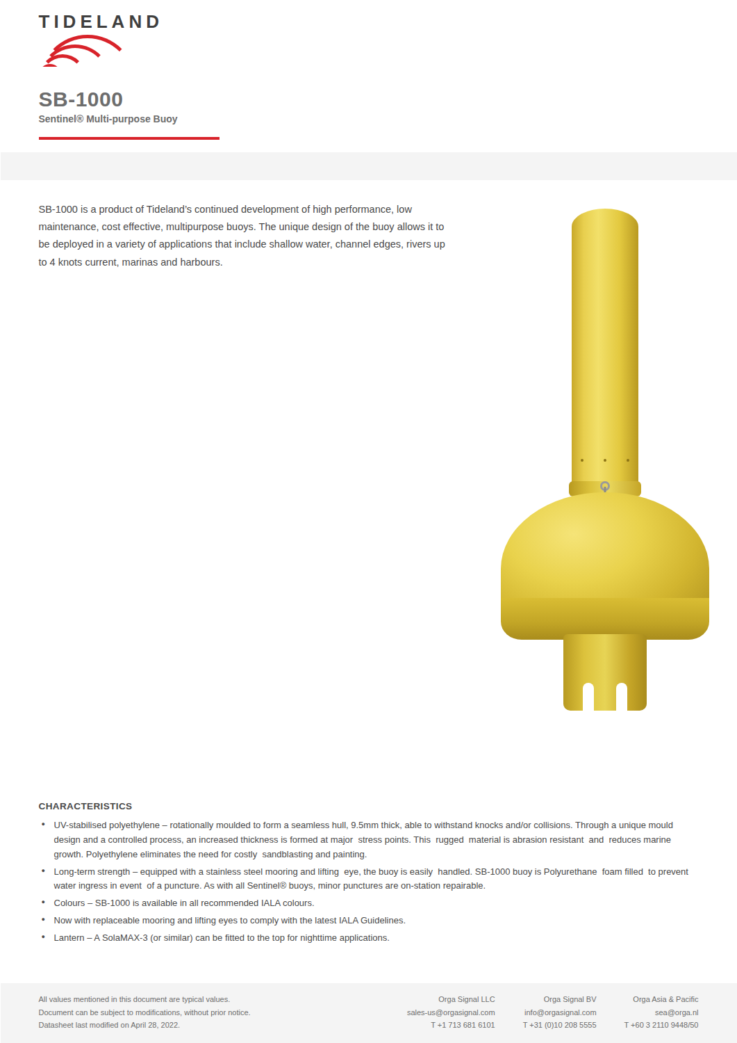TIDELAND
SB-1000
Sentinel® Multi-purpose Buoy
SB-1000 is a product of Tideland’s continued development of high performance, low maintenance, cost effective, multipurpose buoys. The unique design of the buoy allows it to be deployed in a variety of applications that include shallow water, channel edges, rivers up to 4 knots current, marinas and harbours.
CHARACTERISTICS
UV-stabilised polyethylene – rotationally moulded to form a seamless hull, 9.5mm thick, able to withstand knocks and/or collisions. Through a unique mould design and a controlled process, an increased thickness is formed at major stress points. This rugged material is abrasion resistant and reduces marine growth. Polyethylene eliminates the need for costly sandblasting and painting.
Long-term strength – equipped with a stainless steel mooring and lifting eye, the buoy is easily handled. SB-1000 buoy is Polyurethane foam filled to prevent water ingress in event of a puncture. As with all Sentinel® buoys, minor punctures are on-station repairable.
Colours – SB-1000 is available in all recommended IALA colours.
Now with replaceable mooring and lifting eyes to comply with the latest IALA Guidelines.
Lantern – A SolaMAX-3 (or similar) can be fitted to the top for nighttime applications.
Page 1 of 3
All values mentioned in this document are typical values.
Document can be subject to modifications, without prior notice.
Datasheet last modified on April 28, 2022.
Orga Signal LLC
sales-us@orgasignal.com
T +1 713 681 6101
Orga Signal BV
info@orgasignal.com
T +31 (0)10 208 5555
Orga Asia & Pacific
sea@orga.nl
T +60 3 2110 9448/50